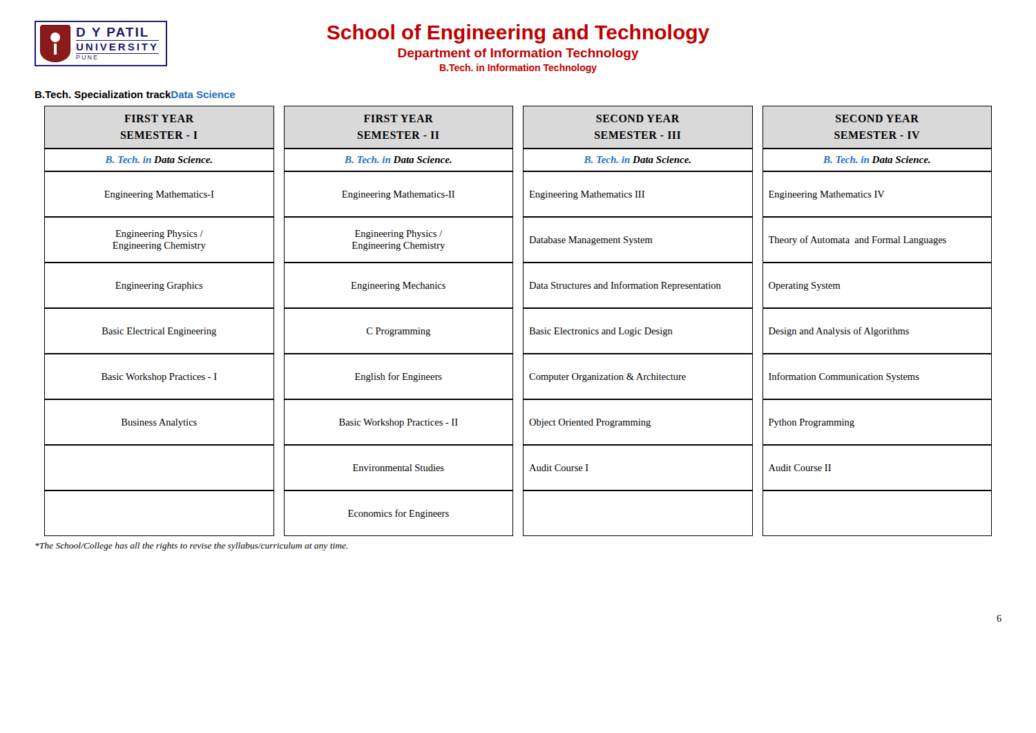D Y PATIL
UNIVERSITY
PUNE
School of Engineering and Technology
Department of Information Technology
B.Tech. in Information Technology
B.Tech. Specialization trackData Science
| FIRST YEAR SEMESTER - I | FIRST YEAR SEMESTER - II | SECOND YEAR SEMESTER - III | SECOND YEAR SEMESTER - IV |
| --- | --- | --- | --- |
| B. Tech. in Data Science. | B. Tech. in Data Science. | B. Tech. in Data Science. | B. Tech. in Data Science. |
| Engineering Mathematics-I | Engineering Mathematics-II | Engineering Mathematics III | Engineering Mathematics IV |
| Engineering Physics / Engineering Chemistry | Engineering Physics / Engineering Chemistry | Database Management System | Theory of Automata and Formal Languages |
| Engineering Graphics | Engineering Mechanics | Data Structures and Information Representation | Operating System |
| Basic Electrical Engineering | C Programming | Basic Electronics and Logic Design | Design and Analysis of Algorithms |
| Basic Workshop Practices - I | English for Engineers | Computer Organization & Architecture | Information Communication Systems |
| Business Analytics | Basic Workshop Practices - II | Object Oriented Programming | Python Programming |
| | Environmental Studies | Audit Course I | Audit Course II |
| | Economics for Engineers | | |
*The School/College has all the rights to revise the syllabus/curriculum at any time.
6